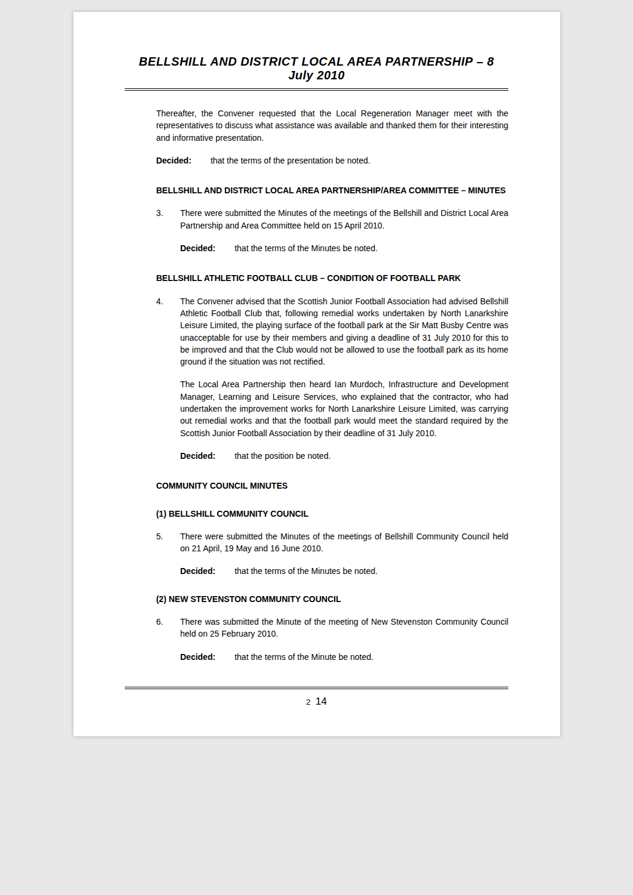BELLSHILL AND DISTRICT LOCAL AREA PARTNERSHIP – 8 July 2010
Thereafter, the Convener requested that the Local Regeneration Manager meet with the representatives to discuss what assistance was available and thanked them for their interesting and informative presentation.
Decided:
that the terms of the presentation be noted.
BELLSHILL AND DISTRICT LOCAL AREA PARTNERSHIP/AREA COMMITTEE – MINUTES
3.
There were submitted the Minutes of the meetings of the Bellshill and District Local Area Partnership and Area Committee held on 15 April 2010.
Decided:
that the terms of the Minutes be noted.
BELLSHILL ATHLETIC FOOTBALL CLUB – CONDITION OF FOOTBALL PARK
4.
The Convener advised that the Scottish Junior Football Association had advised Bellshill Athletic Football Club that, following remedial works undertaken by North Lanarkshire Leisure Limited, the playing surface of the football park at the Sir Matt Busby Centre was unacceptable for use by their members and giving a deadline of 31 July 2010 for this to be improved and that the Club would not be allowed to use the football park as its home ground if the situation was not rectified.
The Local Area Partnership then heard Ian Murdoch, Infrastructure and Development Manager, Learning and Leisure Services, who explained that the contractor, who had undertaken the improvement works for North Lanarkshire Leisure Limited, was carrying out remedial works and that the football park would meet the standard required by the Scottish Junior Football Association by their deadline of 31 July 2010.
Decided:
that the position be noted.
COMMUNITY COUNCIL MINUTES
(1) BELLSHILL COMMUNITY COUNCIL
5.
There were submitted the Minutes of the meetings of Bellshill Community Council held on 21 April, 19 May and 16 June 2010.
Decided:
that the terms of the Minutes be noted.
(2) NEW STEVENSTON COMMUNITY COUNCIL
6.
There was submitted the Minute of the meeting of New Stevenston Community Council held on 25 February 2010.
Decided:
that the terms of the Minute be noted.
2 14